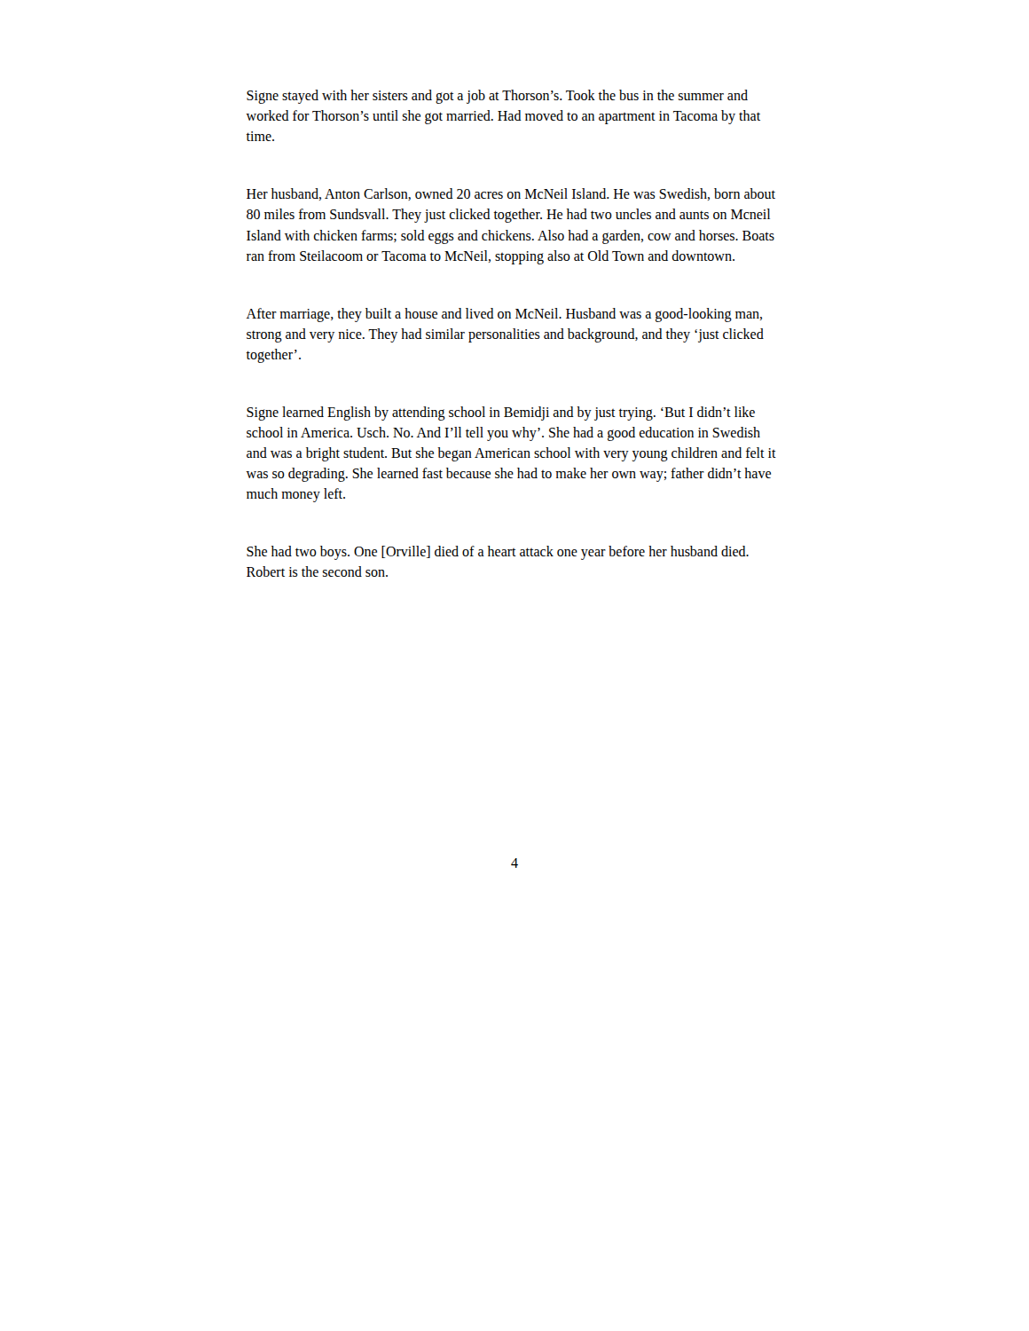Signe stayed with her sisters and got a job at Thorson’s. Took the bus in the summer and worked for Thorson’s until she got married. Had moved to an apartment in Tacoma by that time.
Her husband, Anton Carlson, owned 20 acres on McNeil Island. He was Swedish, born about 80 miles from Sundsvall. They just clicked together. He had two uncles and aunts on Mcneil Island with chicken farms; sold eggs and chickens. Also had a garden, cow and horses. Boats ran from Steilacoom or Tacoma to McNeil, stopping also at Old Town and downtown.
After marriage, they built a house and lived on McNeil. Husband was a good-looking man, strong and very nice. They had similar personalities and background, and they ‘just clicked together’.
Signe learned English by attending school in Bemidji and by just trying. ‘But I didn’t like school in America. Usch. No. And I’ll tell you why’. She had a good education in Swedish and was a bright student. But she began American school with very young children and felt it was so degrading. She learned fast because she had to make her own way; father didn’t have much money left.
She had two boys. One [Orville] died of a heart attack one year before her husband died. Robert is the second son.
4